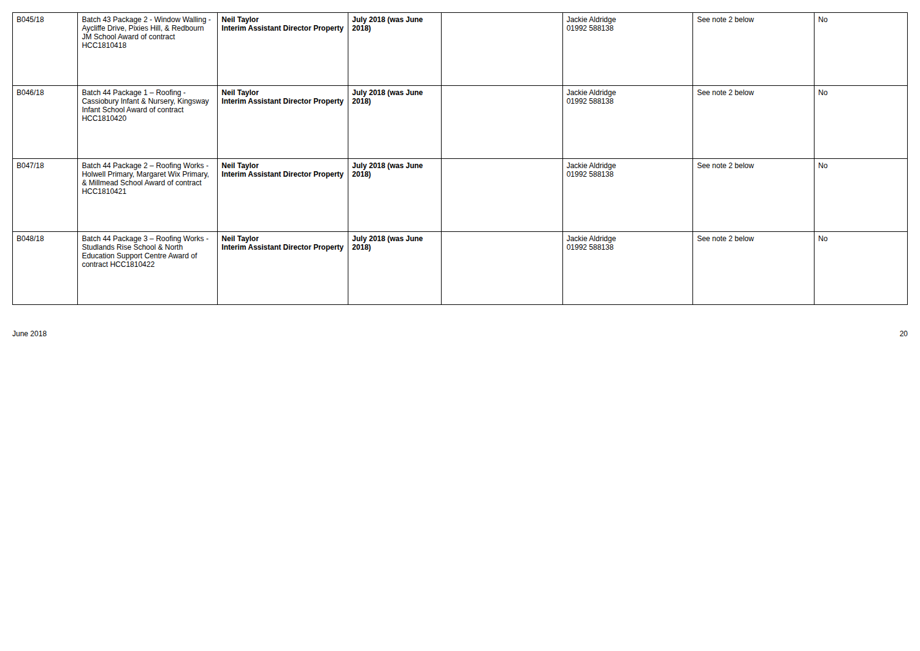| B045/18 | Batch 43 Package 2 - Window Walling - Aycliffe Drive, Pixies Hill, & Redbourn JM School Award of contract HCC1810418 | Neil Taylor Interim Assistant Director Property | July 2018 (was June 2018) | | Jackie Aldridge 01992 588138 | See note 2 below | No |
| B046/18 | Batch 44 Package 1 – Roofing - Cassiobury Infant & Nursery, Kingsway Infant School Award of contract HCC1810420 | Neil Taylor Interim Assistant Director Property | July 2018 (was June 2018) | | Jackie Aldridge 01992 588138 | See note 2 below | No |
| B047/18 | Batch 44 Package 2 – Roofing Works - Holwell Primary, Margaret Wix Primary, & Millmead School Award of contract HCC1810421 | Neil Taylor Interim Assistant Director Property | July 2018 (was June 2018) | | Jackie Aldridge 01992 588138 | See note 2 below | No |
| B048/18 | Batch 44 Package 3 – Roofing Works - Studlands Rise School & North Education Support Centre Award of contract HCC1810422 | Neil Taylor Interim Assistant Director Property | July 2018 (was June 2018) | | Jackie Aldridge 01992 588138 | See note 2 below | No |
June 2018 20